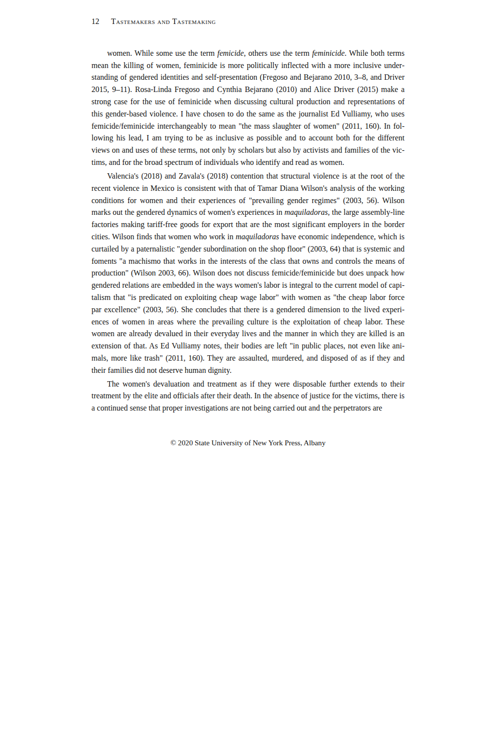12 Tastemakers and Tastemaking
women. While some use the term femicide, others use the term feminicide. While both terms mean the killing of women, feminicide is more politically inflected with a more inclusive understanding of gendered identities and self-presentation (Fregoso and Bejarano 2010, 3–8, and Driver 2015, 9–11). Rosa-Linda Fregoso and Cynthia Bejarano (2010) and Alice Driver (2015) make a strong case for the use of feminicide when discussing cultural production and representations of this gender-based violence. I have chosen to do the same as the journalist Ed Vulliamy, who uses femicide/feminicide interchangeably to mean "the mass slaughter of women" (2011, 160). In following his lead, I am trying to be as inclusive as possible and to account both for the different views on and uses of these terms, not only by scholars but also by activists and families of the victims, and for the broad spectrum of individuals who identify and read as women.
Valencia's (2018) and Zavala's (2018) contention that structural violence is at the root of the recent violence in Mexico is consistent with that of Tamar Diana Wilson's analysis of the working conditions for women and their experiences of "prevailing gender regimes" (2003, 56). Wilson marks out the gendered dynamics of women's experiences in maquiladoras, the large assembly-line factories making tariff-free goods for export that are the most significant employers in the border cities. Wilson finds that women who work in maquiladoras have economic independence, which is curtailed by a paternalistic "gender subordination on the shop floor" (2003, 64) that is systemic and foments "a machismo that works in the interests of the class that owns and controls the means of production" (Wilson 2003, 66). Wilson does not discuss femicide/feminicide but does unpack how gendered relations are embedded in the ways women's labor is integral to the current model of capitalism that "is predicated on exploiting cheap wage labor" with women as "the cheap labor force par excellence" (2003, 56). She concludes that there is a gendered dimension to the lived experiences of women in areas where the prevailing culture is the exploitation of cheap labor. These women are already devalued in their everyday lives and the manner in which they are killed is an extension of that. As Ed Vulliamy notes, their bodies are left "in public places, not even like animals, more like trash" (2011, 160). They are assaulted, murdered, and disposed of as if they and their families did not deserve human dignity.
The women's devaluation and treatment as if they were disposable further extends to their treatment by the elite and officials after their death. In the absence of justice for the victims, there is a continued sense that proper investigations are not being carried out and the perpetrators are
© 2020 State University of New York Press, Albany